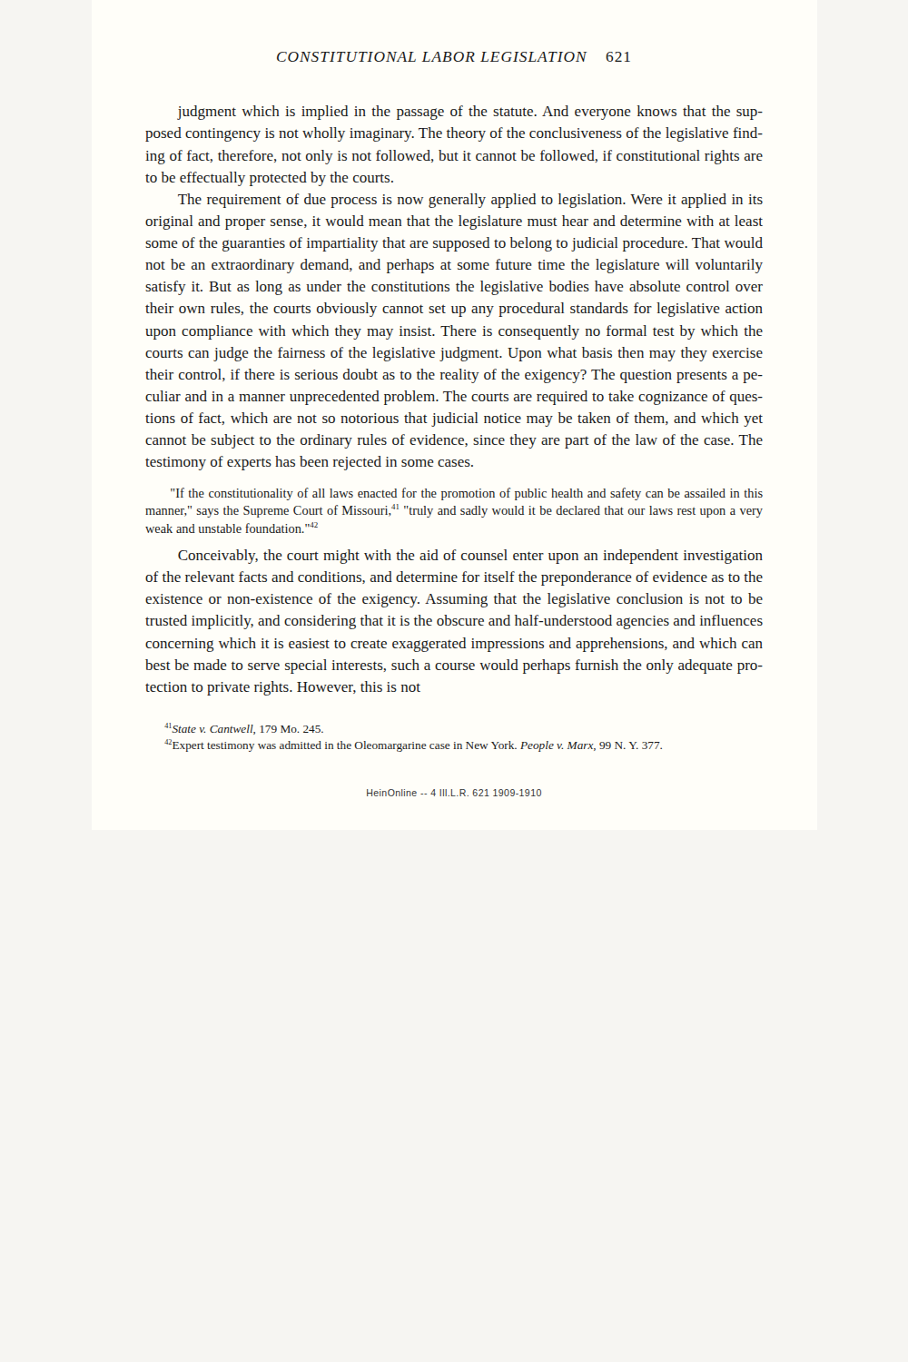Constitutional Labor Legislation 621
judgment which is implied in the passage of the statute. And everyone knows that the supposed contingency is not wholly imaginary. The theory of the conclusiveness of the legislative finding of fact, therefore, not only is not followed, but it cannot be followed, if constitutional rights are to be effectually protected by the courts.
The requirement of due process is now generally applied to legislation. Were it applied in its original and proper sense, it would mean that the legislature must hear and determine with at least some of the guaranties of impartiality that are supposed to belong to judicial procedure. That would not be an extraordinary demand, and perhaps at some future time the legislature will voluntarily satisfy it. But as long as under the constitutions the legislative bodies have absolute control over their own rules, the courts obviously cannot set up any procedural standards for legislative action upon compliance with which they may insist. There is consequently no formal test by which the courts can judge the fairness of the legislative judgment. Upon what basis then may they exercise their control, if there is serious doubt as to the reality of the exigency? The question presents a peculiar and in a manner unprecedented problem. The courts are required to take cognizance of questions of fact, which are not so notorious that judicial notice may be taken of them, and which yet cannot be subject to the ordinary rules of evidence, since they are part of the law of the case. The testimony of experts has been rejected in some cases.
"If the constitutionality of all laws enacted for the promotion of public health and safety can be assailed in this manner," says the Supreme Court of Missouri,41 "truly and sadly would it be declared that our laws rest upon a very weak and unstable foundation."42
Conceivably, the court might with the aid of counsel enter upon an independent investigation of the relevant facts and conditions, and determine for itself the preponderance of evidence as to the existence or non-existence of the exigency. Assuming that the legislative conclusion is not to be trusted implicitly, and considering that it is the obscure and half-understood agencies and influences concerning which it is easiest to create exaggerated impressions and apprehensions, and which can best be made to serve special interests, such a course would perhaps furnish the only adequate protection to private rights. However, this is not
41State v. Cantwell, 179 Mo. 245.
42Expert testimony was admitted in the Oleomargarine case in New York. People v. Marx, 99 N. Y. 377.
HeinOnline -- 4 Ill.L.R. 621 1909-1910